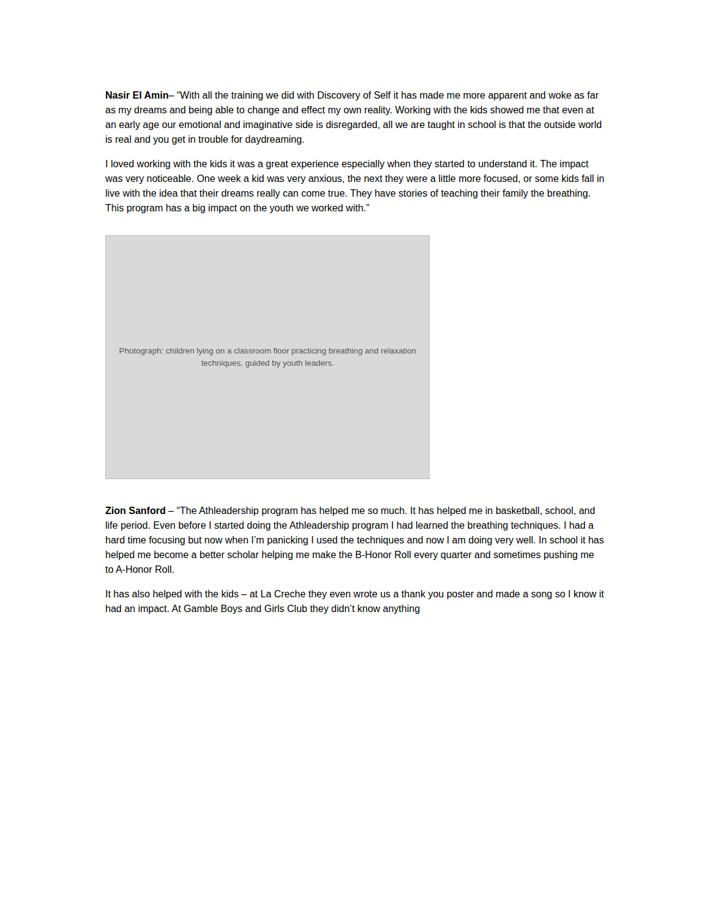Nasir El Amin– “With all the training we did with Discovery of Self it has made me more apparent and woke as far as my dreams and being able to change and effect my own reality. Working with the kids showed me that even at an early age our emotional and imaginative side is disregarded, all we are taught in school is that the outside world is real and you get in trouble for daydreaming.
I loved working with the kids it was a great experience especially when they started to understand it. The impact was very noticeable. One week a kid was very anxious, the next they were a little more focused, or some kids fall in live with the idea that their dreams really can come true. They have stories of teaching their family the breathing. This program has a big impact on the youth we worked with.”
Photograph: children lying on a classroom floor practicing breathing and relaxation techniques, guided by youth leaders.
Zion Sanford – “The Athleadership program has helped me so much. It has helped me in basketball, school, and life period. Even before I started doing the Athleadership program I had learned the breathing techniques. I had a hard time focusing but now when I’m panicking I used the techniques and now I am doing very well. In school it has helped me become a better scholar helping me make the B-Honor Roll every quarter and sometimes pushing me to A-Honor Roll.
It has also helped with the kids – at La Creche they even wrote us a thank you poster and made a song so I know it had an impact. At Gamble Boys and Girls Club they didn’t know anything